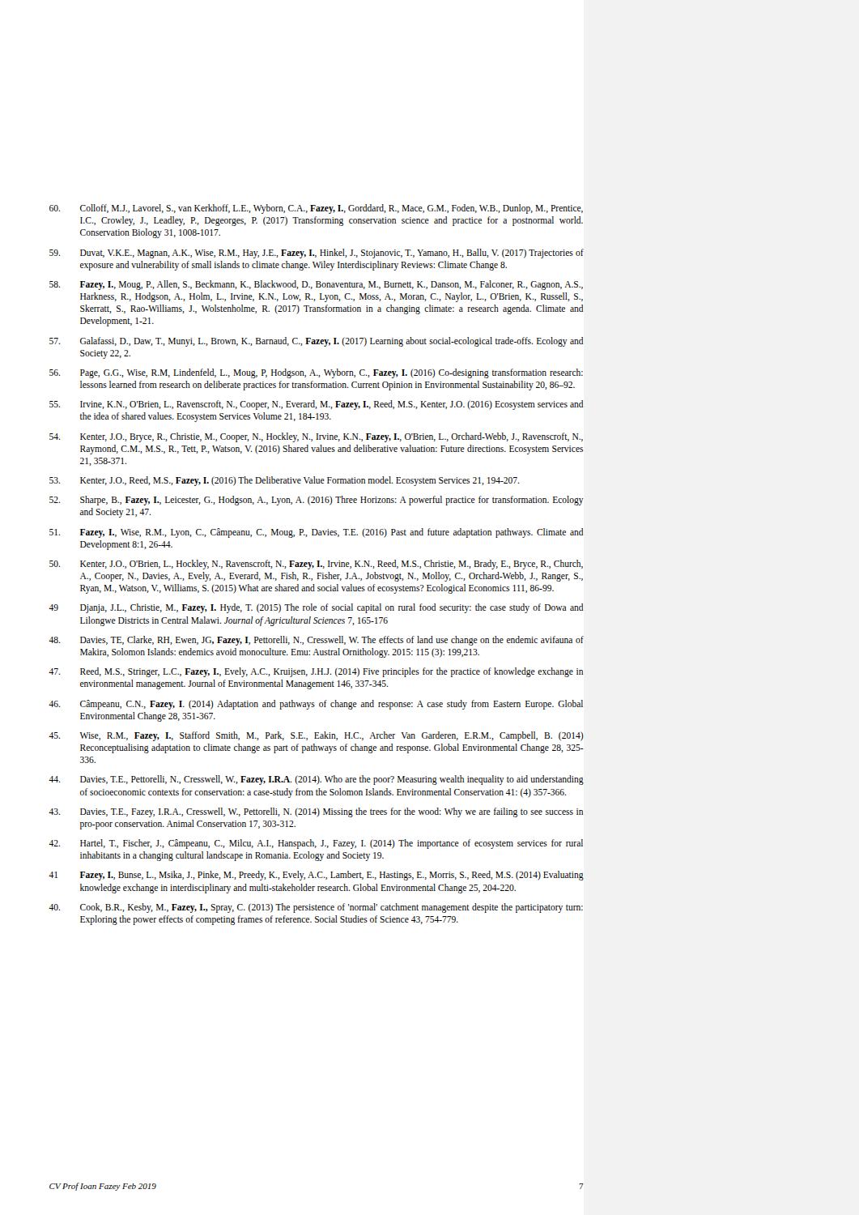60. Colloff, M.J., Lavorel, S., van Kerkhoff, L.E., Wyborn, C.A., Fazey, I., Gorddard, R., Mace, G.M., Foden, W.B., Dunlop, M., Prentice, I.C., Crowley, J., Leadley, P., Degeorges, P. (2017) Transforming conservation science and practice for a postnormal world. Conservation Biology 31, 1008-1017.
59. Duvat, V.K.E., Magnan, A.K., Wise, R.M., Hay, J.E., Fazey, I., Hinkel, J., Stojanovic, T., Yamano, H., Ballu, V. (2017) Trajectories of exposure and vulnerability of small islands to climate change. Wiley Interdisciplinary Reviews: Climate Change 8.
58. Fazey, I., Moug, P., Allen, S., Beckmann, K., Blackwood, D., Bonaventura, M., Burnett, K., Danson, M., Falconer, R., Gagnon, A.S., Harkness, R., Hodgson, A., Holm, L., Irvine, K.N., Low, R., Lyon, C., Moss, A., Moran, C., Naylor, L., O'Brien, K., Russell, S., Skerratt, S., Rao-Williams, J., Wolstenholme, R. (2017) Transformation in a changing climate: a research agenda. Climate and Development, 1-21.
57. Galafassi, D., Daw, T., Munyi, L., Brown, K., Barnaud, C., Fazey, I. (2017) Learning about social-ecological trade-offs. Ecology and Society 22, 2.
56. Page, G.G., Wise, R.M, Lindenfeld, L., Moug, P, Hodgson, A., Wyborn, C., Fazey, I. (2016) Co-designing transformation research: lessons learned from research on deliberate practices for transformation. Current Opinion in Environmental Sustainability 20, 86–92.
55. Irvine, K.N., O'Brien, L., Ravenscroft, N., Cooper, N., Everard, M., Fazey, I., Reed, M.S., Kenter, J.O. (2016) Ecosystem services and the idea of shared values. Ecosystem Services Volume 21, 184-193.
54. Kenter, J.O., Bryce, R., Christie, M., Cooper, N., Hockley, N., Irvine, K.N., Fazey, I., O'Brien, L., Orchard-Webb, J., Ravenscroft, N., Raymond, C.M., M.S., R., Tett, P., Watson, V. (2016) Shared values and deliberative valuation: Future directions. Ecosystem Services 21, 358-371.
53. Kenter, J.O., Reed, M.S., Fazey, I. (2016) The Deliberative Value Formation model. Ecosystem Services 21, 194-207.
52. Sharpe, B., Fazey, I., Leicester, G., Hodgson, A., Lyon, A. (2016) Three Horizons: A powerful practice for transformation. Ecology and Society 21, 47.
51. Fazey, I., Wise, R.M., Lyon, C., Câmpeanu, C., Moug, P., Davies, T.E. (2016) Past and future adaptation pathways. Climate and Development 8:1, 26-44.
50. Kenter, J.O., O'Brien, L., Hockley, N., Ravenscroft, N., Fazey, I., Irvine, K.N., Reed, M.S., Christie, M., Brady, E., Bryce, R., Church, A., Cooper, N., Davies, A., Evely, A., Everard, M., Fish, R., Fisher, J.A., Jobstvogt, N., Molloy, C., Orchard-Webb, J., Ranger, S., Ryan, M., Watson, V., Williams, S. (2015) What are shared and social values of ecosystems? Ecological Economics 111, 86-99.
49 Djanja, J.L., Christie, M., Fazey, I. Hyde, T. (2015) The role of social capital on rural food security: the case study of Dowa and Lilongwe Districts in Central Malawi. Journal of Agricultural Sciences 7, 165-176
48. Davies, TE, Clarke, RH, Ewen, JG, Fazey, I, Pettorelli, N., Cresswell, W. The effects of land use change on the endemic avifauna of Makira, Solomon Islands: endemics avoid monoculture. Emu: Austral Ornithology. 2015: 115 (3): 199,213.
47. Reed, M.S., Stringer, L.C., Fazey, I., Evely, A.C., Kruijsen, J.H.J. (2014) Five principles for the practice of knowledge exchange in environmental management. Journal of Environmental Management 146, 337-345.
46. Câmpeanu, C.N., Fazey, I. (2014) Adaptation and pathways of change and response: A case study from Eastern Europe. Global Environmental Change 28, 351-367.
45. Wise, R.M., Fazey, I., Stafford Smith, M., Park, S.E., Eakin, H.C., Archer Van Garderen, E.R.M., Campbell, B. (2014) Reconceptualising adaptation to climate change as part of pathways of change and response. Global Environmental Change 28, 325-336.
44. Davies, T.E., Pettorelli, N., Cresswell, W., Fazey, I.R.A. (2014). Who are the poor? Measuring wealth inequality to aid understanding of socioeconomic contexts for conservation: a case-study from the Solomon Islands. Environmental Conservation 41: (4) 357-366.
43. Davies, T.E., Fazey, I.R.A., Cresswell, W., Pettorelli, N. (2014) Missing the trees for the wood: Why we are failing to see success in pro-poor conservation. Animal Conservation 17, 303-312.
42. Hartel, T., Fischer, J., Câmpeanu, C., Milcu, A.I., Hanspach, J., Fazey, I. (2014) The importance of ecosystem services for rural inhabitants in a changing cultural landscape in Romania. Ecology and Society 19.
41 Fazey, I., Bunse, L., Msika, J., Pinke, M., Preedy, K., Evely, A.C., Lambert, E., Hastings, E., Morris, S., Reed, M.S. (2014) Evaluating knowledge exchange in interdisciplinary and multi-stakeholder research. Global Environmental Change 25, 204-220.
40. Cook, B.R., Kesby, M., Fazey, I., Spray, C. (2013) The persistence of 'normal' catchment management despite the participatory turn: Exploring the power effects of competing frames of reference. Social Studies of Science 43, 754-779.
CV Prof Ioan Fazey Feb 2019 7